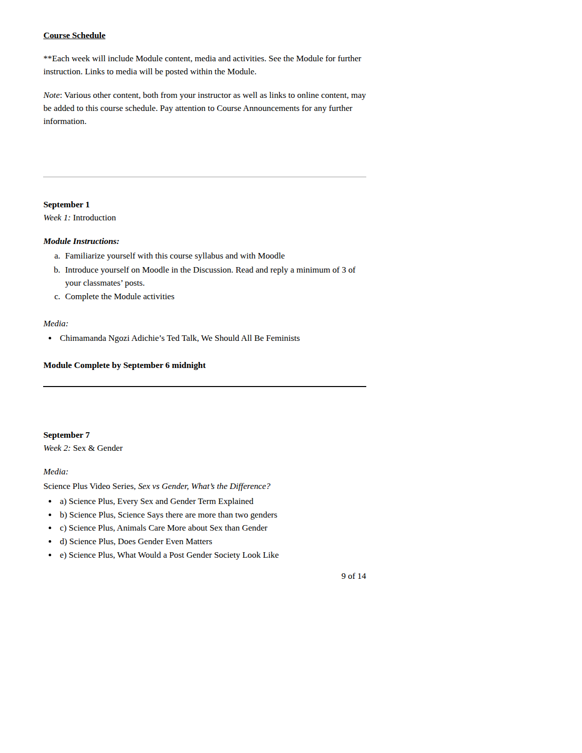Course Schedule
**Each week will include Module content, media and activities. See the Module for further instruction. Links to media will be posted within the Module.
Note: Various other content, both from your instructor as well as links to online content, may be added to this course schedule. Pay attention to Course Announcements for any further information.
September 1
Week 1: Introduction
Module Instructions:
Familiarize yourself with this course syllabus and with Moodle
Introduce yourself on Moodle in the Discussion. Read and reply a minimum of 3 of your classmates’ posts.
Complete the Module activities
Media:
Chimamanda Ngozi Adichie’s Ted Talk, We Should All Be Feminists
Module Complete by September 6 midnight
September 7
Week 2: Sex & Gender
Media:
Science Plus Video Series, Sex vs Gender, What’s the Difference?
a) Science Plus, Every Sex and Gender Term Explained
b) Science Plus, Science Says there are more than two genders
c) Science Plus, Animals Care More about Sex than Gender
d) Science Plus, Does Gender Even Matters
e) Science Plus, What Would a Post Gender Society Look Like
9 of 14